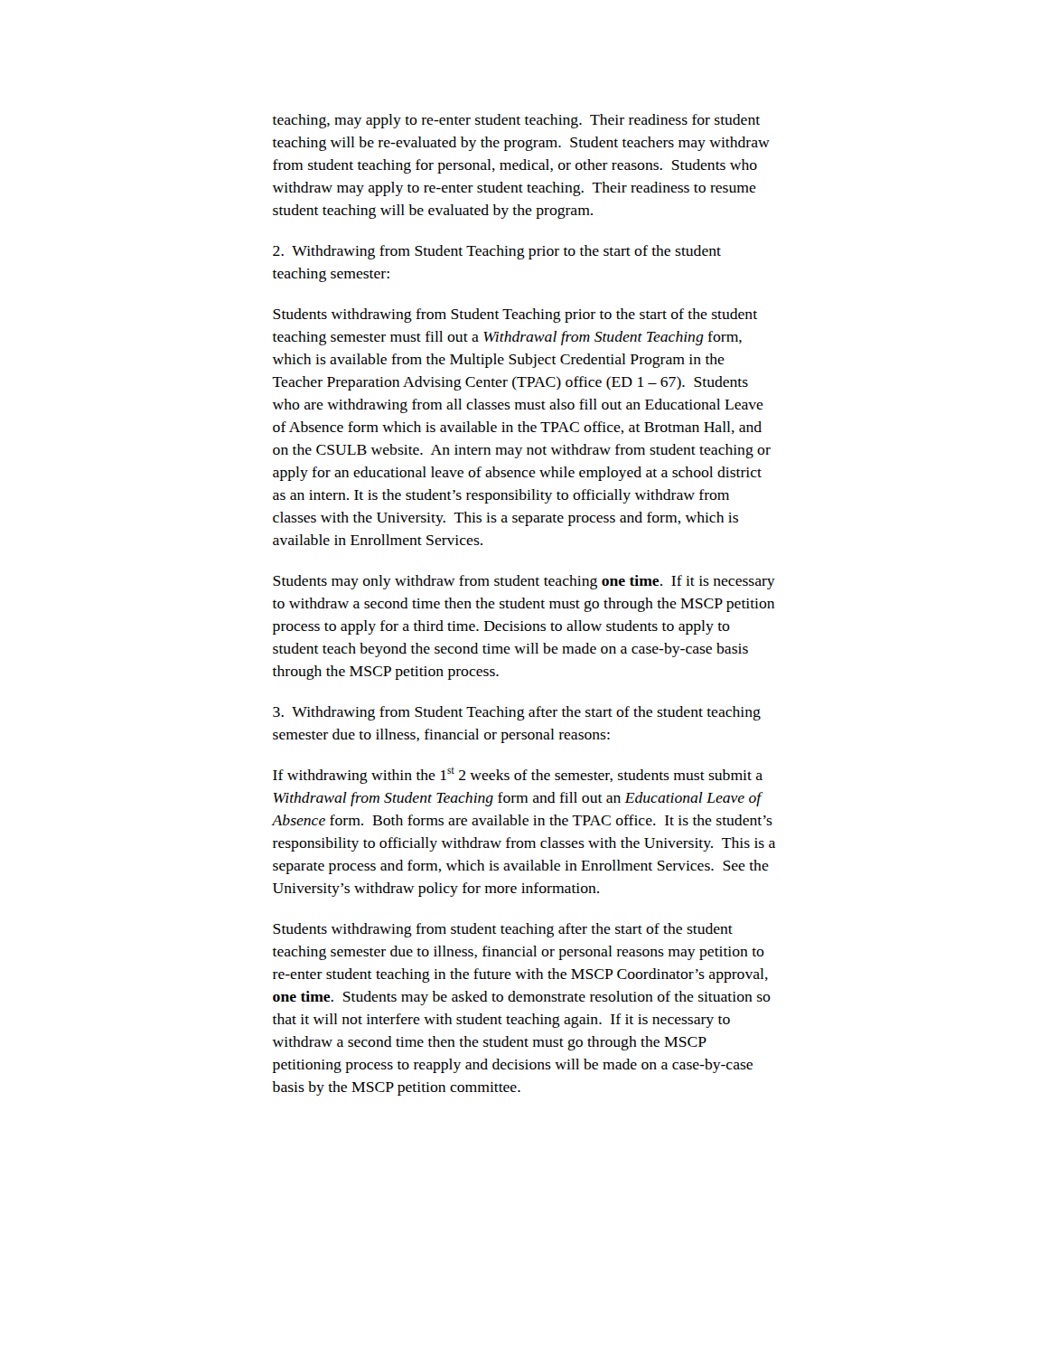teaching, may apply to re-enter student teaching. Their readiness for student teaching will be re-evaluated by the program. Student teachers may withdraw from student teaching for personal, medical, or other reasons. Students who withdraw may apply to re-enter student teaching. Their readiness to resume student teaching will be evaluated by the program.
2. Withdrawing from Student Teaching prior to the start of the student teaching semester:
Students withdrawing from Student Teaching prior to the start of the student teaching semester must fill out a Withdrawal from Student Teaching form, which is available from the Multiple Subject Credential Program in the Teacher Preparation Advising Center (TPAC) office (ED 1 – 67). Students who are withdrawing from all classes must also fill out an Educational Leave of Absence form which is available in the TPAC office, at Brotman Hall, and on the CSULB website. An intern may not withdraw from student teaching or apply for an educational leave of absence while employed at a school district as an intern. It is the student’s responsibility to officially withdraw from classes with the University. This is a separate process and form, which is available in Enrollment Services.
Students may only withdraw from student teaching one time. If it is necessary to withdraw a second time then the student must go through the MSCP petition process to apply for a third time. Decisions to allow students to apply to student teach beyond the second time will be made on a case-by-case basis through the MSCP petition process.
3. Withdrawing from Student Teaching after the start of the student teaching semester due to illness, financial or personal reasons:
If withdrawing within the 1st 2 weeks of the semester, students must submit a Withdrawal from Student Teaching form and fill out an Educational Leave of Absence form. Both forms are available in the TPAC office. It is the student’s responsibility to officially withdraw from classes with the University. This is a separate process and form, which is available in Enrollment Services. See the University’s withdraw policy for more information.
Students withdrawing from student teaching after the start of the student teaching semester due to illness, financial or personal reasons may petition to re-enter student teaching in the future with the MSCP Coordinator’s approval, one time. Students may be asked to demonstrate resolution of the situation so that it will not interfere with student teaching again. If it is necessary to withdraw a second time then the student must go through the MSCP petitioning process to reapply and decisions will be made on a case-by-case basis by the MSCP petition committee.